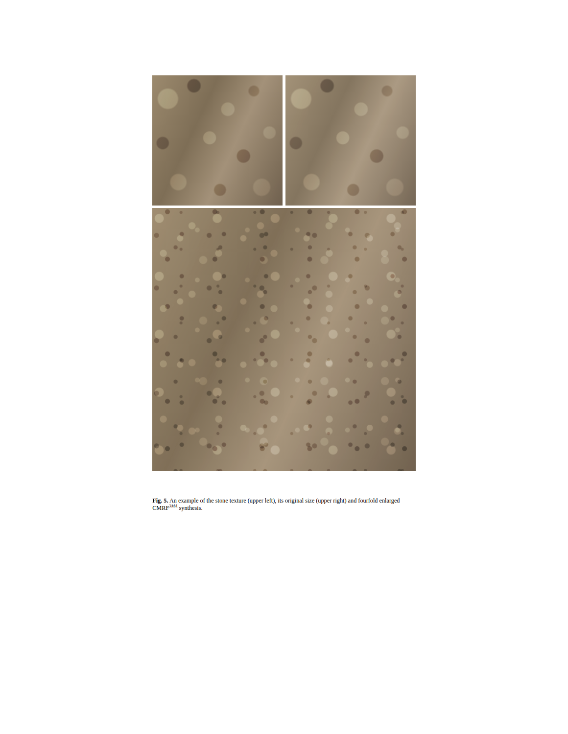Fig. 5. An example of the stone texture (upper left), its original size (upper right) and fourfold enlarged CMRF3MA synthesis.